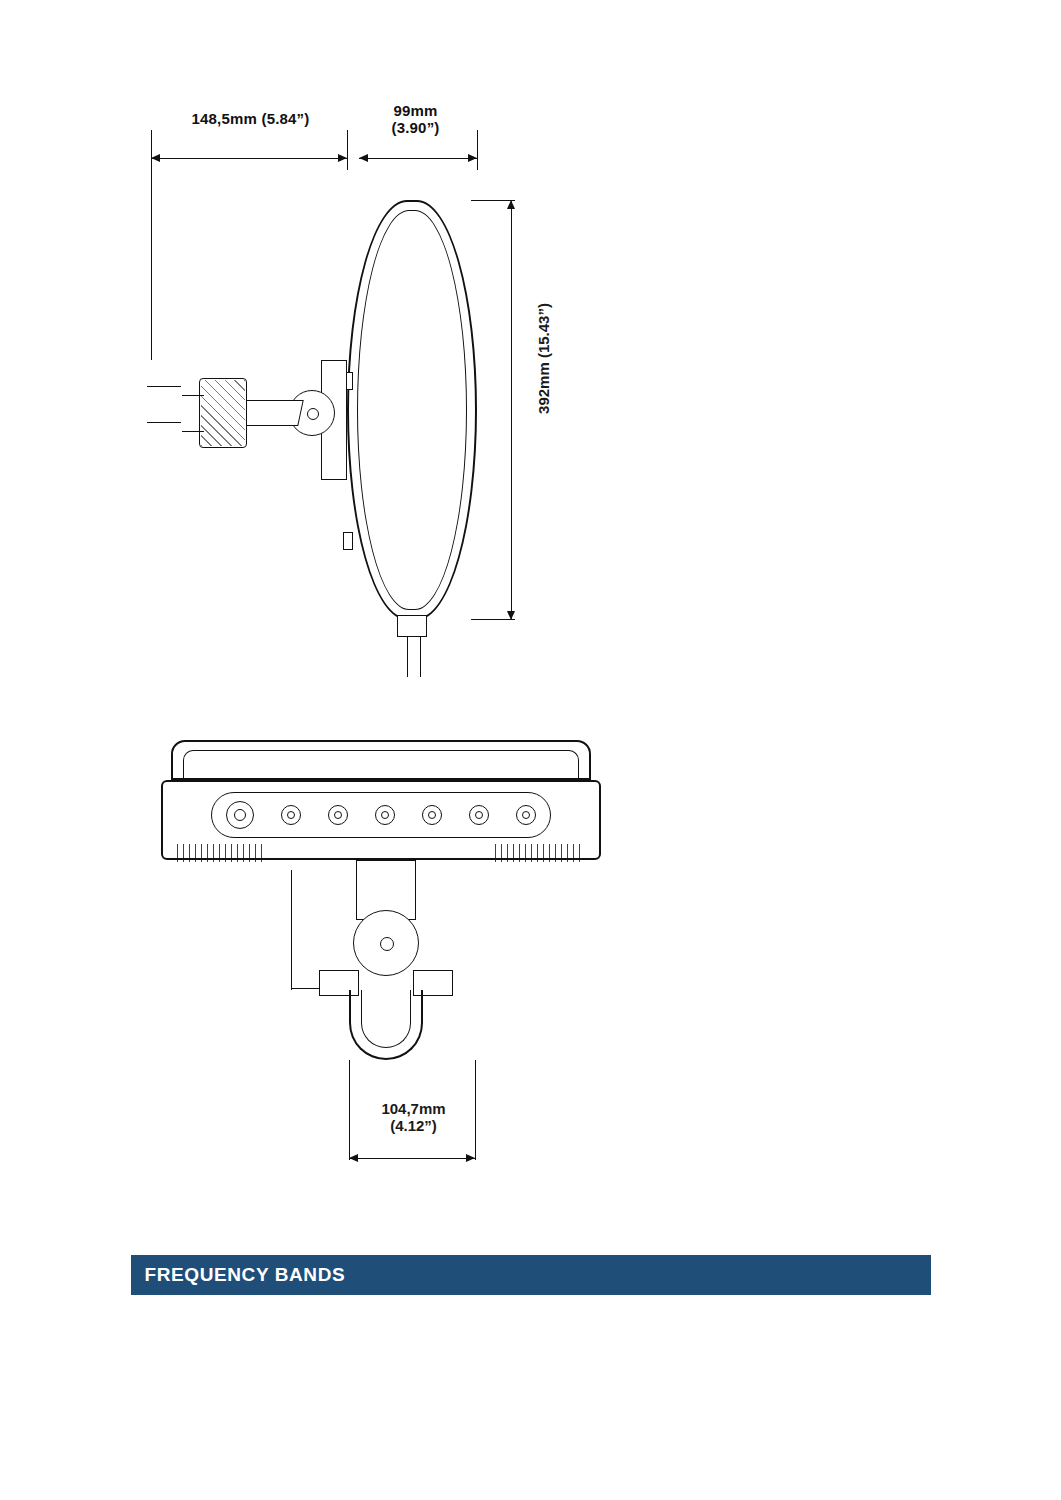148,5mm (5.84”)
99mm(3.90”)
392mm (15.43”)
104,7mm
(4.12”)
FREQUENCY BANDS